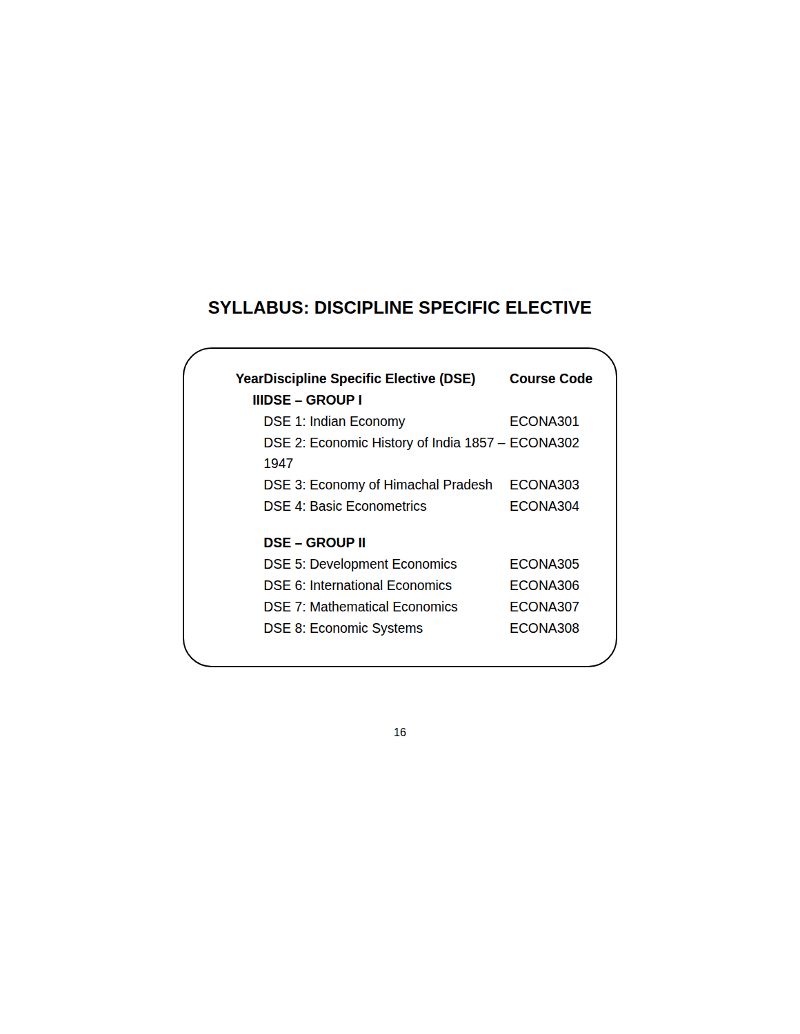SYLLABUS: DISCIPLINE SPECIFIC ELECTIVE
| Year | Discipline Specific Elective (DSE) | Course Code |
| III | DSE – GROUP I | |
| | DSE 1: Indian Economy | ECONA301 |
| | DSE 2: Economic History of India 1857 – 1947 | ECONA302 |
| | DSE 3: Economy of Himachal Pradesh | ECONA303 |
| | DSE 4: Basic Econometrics | ECONA304 |
| | DSE – GROUP II | |
| | DSE 5: Development Economics | ECONA305 |
| | DSE 6: International Economics | ECONA306 |
| | DSE 7: Mathematical Economics | ECONA307 |
| | DSE 8: Economic Systems | ECONA308 |
16